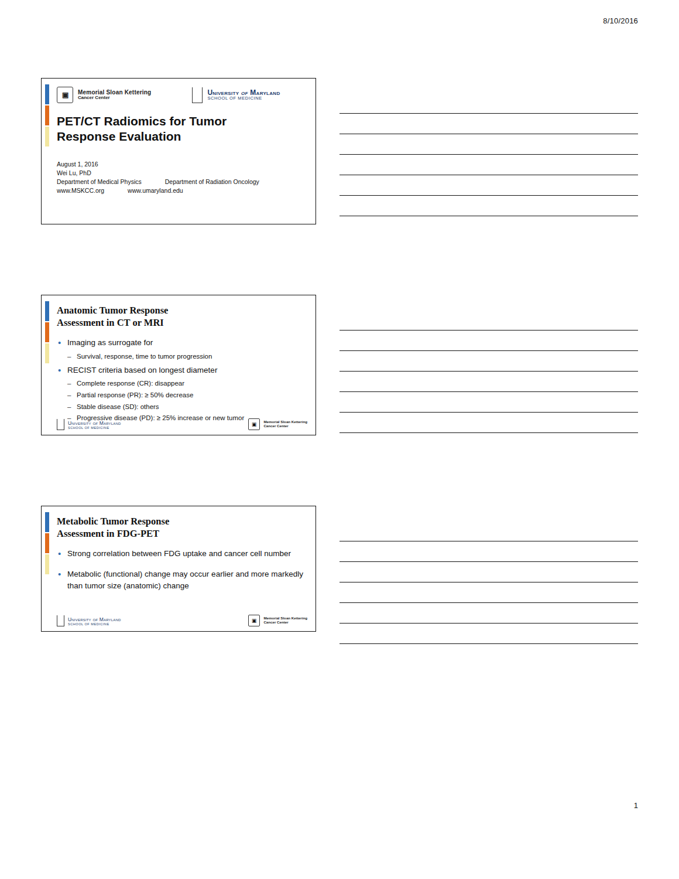8/10/2016
▣
Memorial Sloan Kettering
Cancer Center
University of Maryland
School of Medicine
PET/CT Radiomics for Tumor
Response Evaluation
August 1, 2016
Wei Lu, PhD
Department of Medical Physics
Department of Radiation Oncology
www.MSKCC.org
www.umaryland.edu
Anatomic Tumor Response
Assessment in CT or MRI
Imaging as surrogate for
Survival, response, time to tumor progression
RECIST criteria based on longest diameter
Complete response (CR): disappear
Partial response (PR): ≥ 50% decrease
Stable disease (SD): others
Progressive disease (PD): ≥ 25% increase or new tumor
University of Maryland
School of Medicine
▣
Memorial Sloan Kettering
Cancer Center
Metabolic Tumor Response
Assessment in FDG-PET
Strong correlation between FDG uptake and cancer cell number
Metabolic (functional) change may occur earlier and more markedly than tumor size (anatomic) change
University of Maryland
School of Medicine
▣
Memorial Sloan Kettering
Cancer Center
1